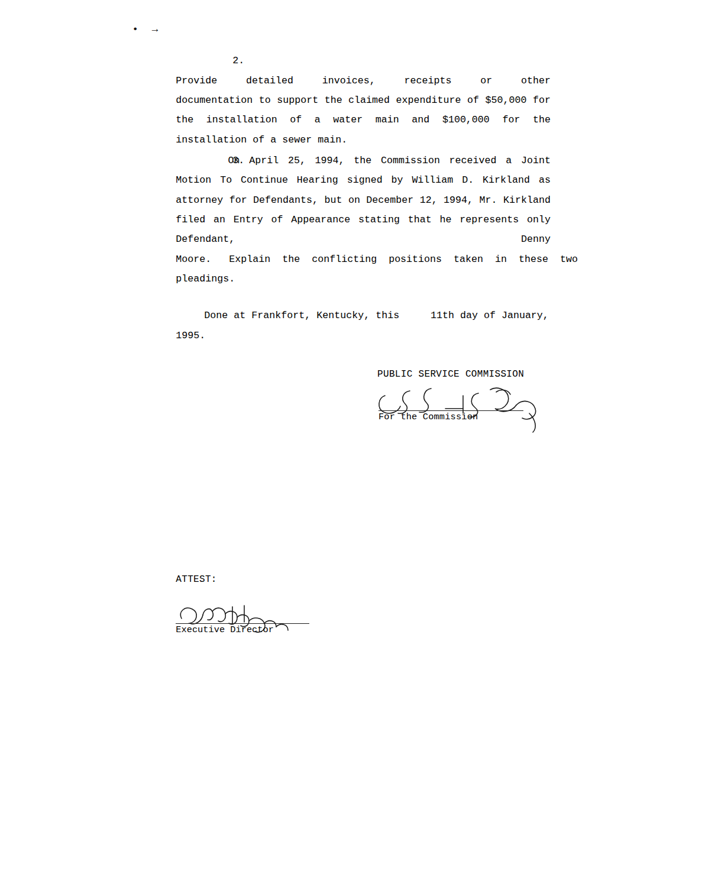• →
2. Provide detailed invoices, receipts or other documentation to support the claimed expenditure of $50,000 for the installation of a water main and $100,000 for the installation of a sewer main.
3. On April 25, 1994, the Commission received a Joint Motion To Continue Hearing signed by William D. Kirkland as attorney for Defendants, but on December 12, 1994, Mr. Kirkland filed an Entry of Appearance stating that he represents only Defendant, Denny Moore. Explain the conflicting positions taken in these two pleadings.
Done at Frankfort, Kentucky, this 11th day of January, 1995.
PUBLIC SERVICE COMMISSION
For the Commission
ATTEST:
Executive Director